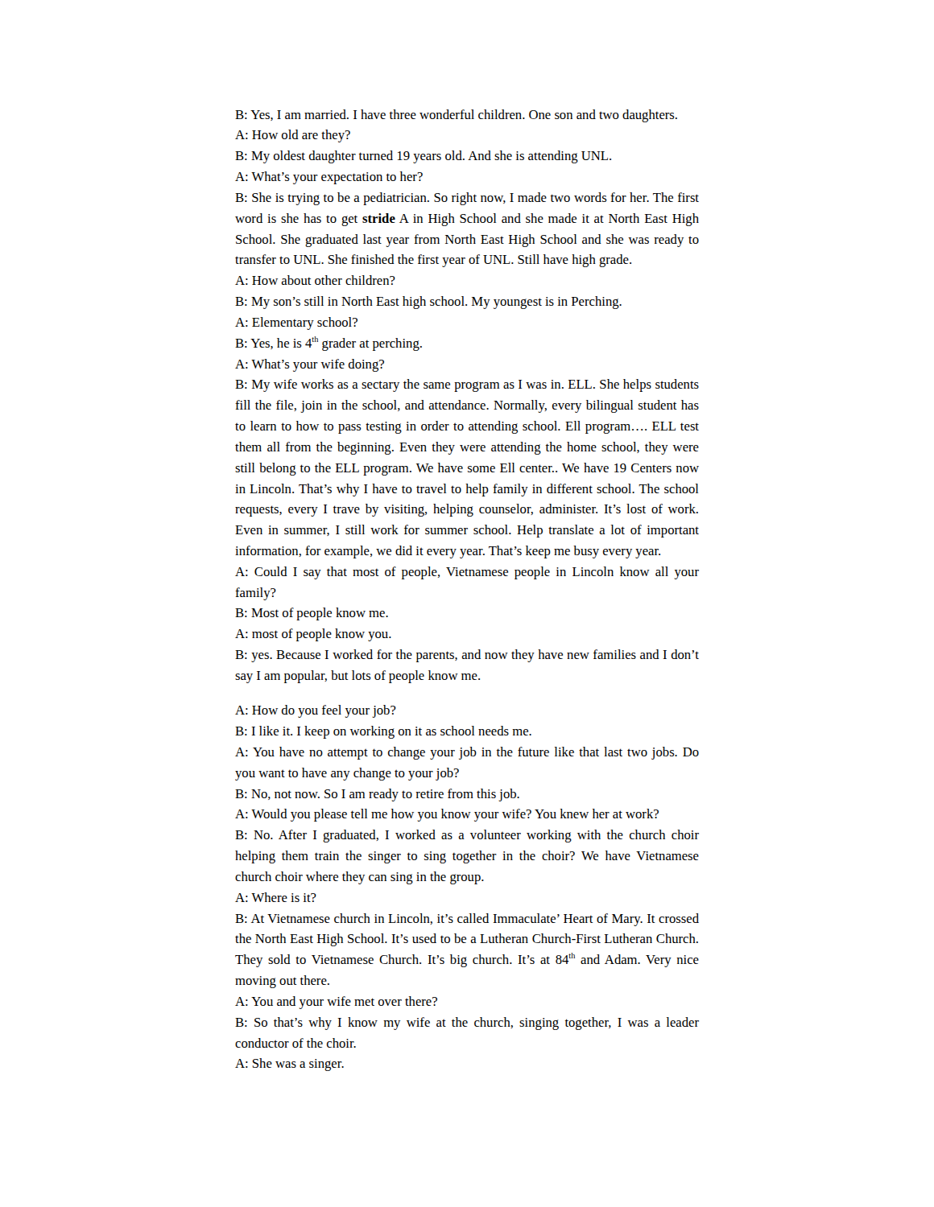B: Yes, I am married. I have three wonderful children. One son and two daughters.
A: How old are they?
B: My oldest daughter turned 19 years old. And she is attending UNL.
A: What’s your expectation to her?
B: She is trying to be a pediatrician. So right now, I made two words for her. The first word is she has to get stride A in High School and she made it at North East High School. She graduated last year from North East High School and she was ready to transfer to UNL. She finished the first year of UNL. Still have high grade.
A: How about other children?
B: My son’s still in North East high school. My youngest is in Perching.
A: Elementary school?
B: Yes, he is 4th grader at perching.
A: What’s your wife doing?
B: My wife works as a sectary the same program as I was in. ELL. She helps students fill the file, join in the school, and attendance. Normally, every bilingual student has to learn to how to pass testing in order to attending school. Ell program…. ELL test them all from the beginning. Even they were attending the home school, they were still belong to the ELL program. We have some Ell center.. We have 19 Centers now in Lincoln. That’s why I have to travel to help family in different school. The school requests, every I trave by visiting, helping counselor, administer. It’s lost of work. Even in summer, I still work for summer school. Help translate a lot of important information, for example, we did it every year. That’s keep me busy every year.
A: Could I say that most of people, Vietnamese people in Lincoln know all your family?
B: Most of people know me.
A: most of people know you.
B: yes. Because I worked for the parents, and now they have new families and I don’t say I am popular, but lots of people know me.
A: How do you feel your job?
B: I like it. I keep on working on it as school needs me.
A: You have no attempt to change your job in the future like that last two jobs. Do you want to have any change to your job?
B: No, not now. So I am ready to retire from this job.
A: Would you please tell me how you know your wife? You knew her at work?
B: No. After I graduated, I worked as a volunteer working with the church choir helping them train the singer to sing together in the choir? We have Vietnamese church choir where they can sing in the group.
A: Where is it?
B: At Vietnamese church in Lincoln, it’s called Immaculate’ Heart of Mary. It crossed the North East High School. It’s used to be a Lutheran Church-First Lutheran Church. They sold to Vietnamese Church. It’s big church. It’s at 84th and Adam. Very nice moving out there.
A: You and your wife met over there?
B: So that’s why I know my wife at the church, singing together, I was a leader conductor of the choir.
A: She was a singer.